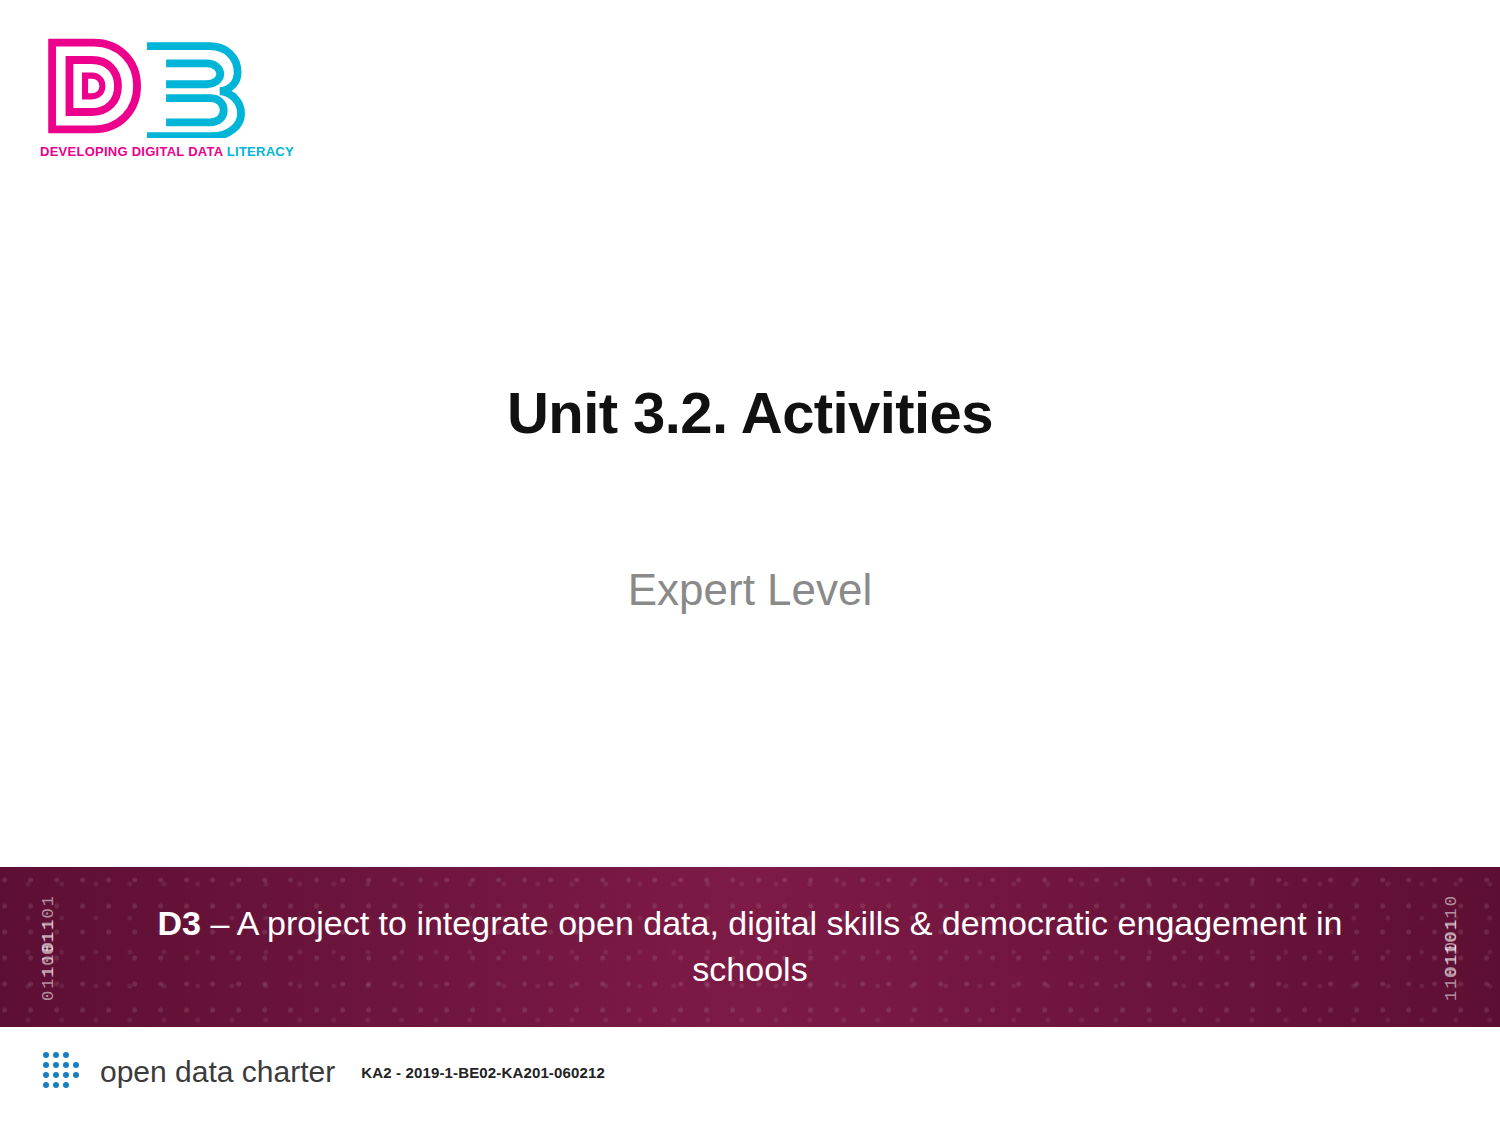DEVELOPING DIGITAL DATA LITERACY
Unit 3.2. Activities
Expert Level
01101 10011 01110
10110 01101 11010
D3 – A project to integrate open data, digital skills & democratic engagement in schools
open data charter
KA2 - 2019-1-BE02-KA201-060212